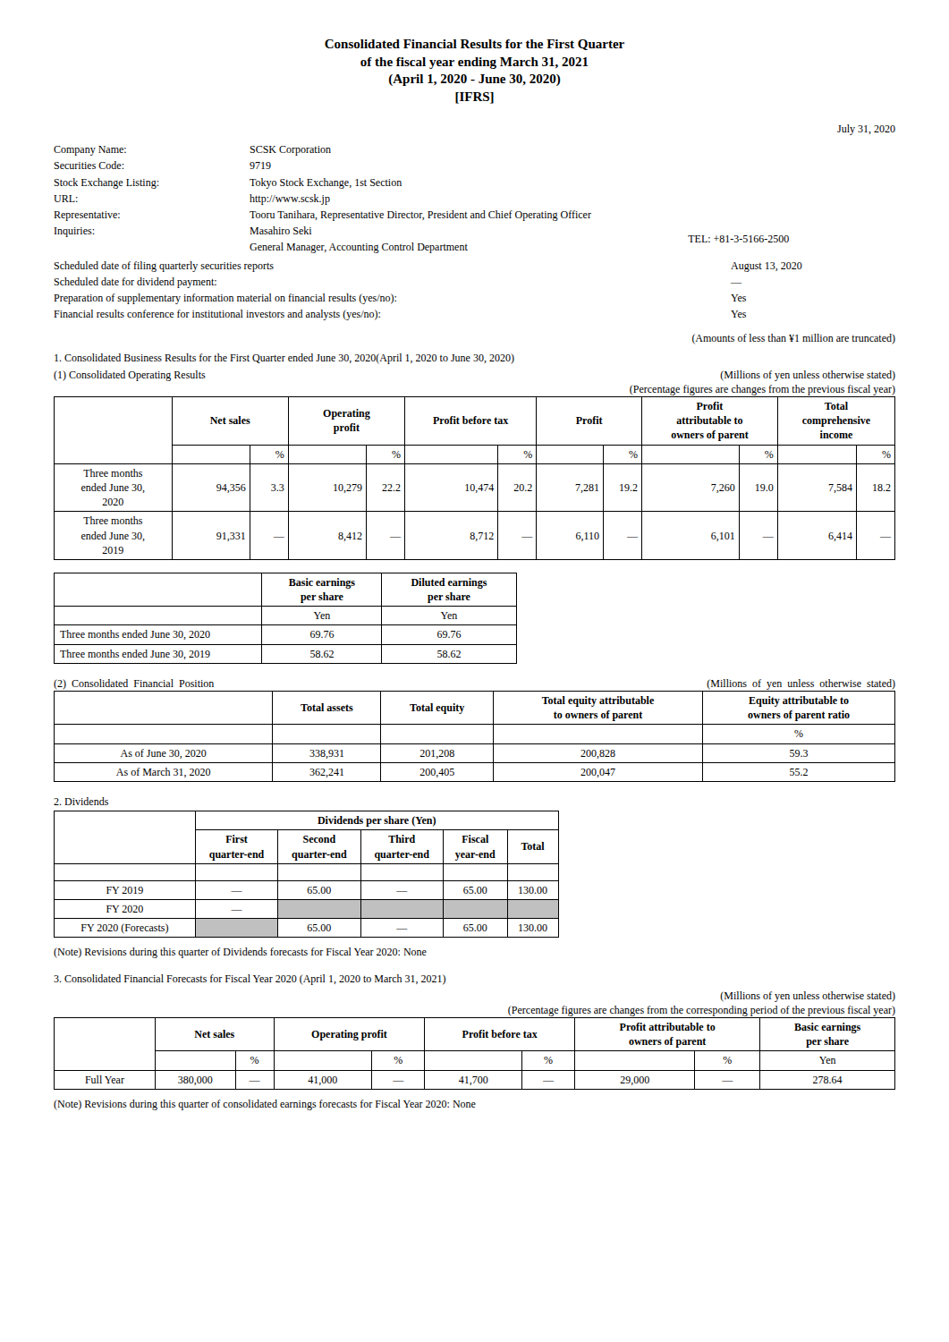Consolidated Financial Results for the First Quarter
of the fiscal year ending March 31, 2021
(April 1, 2020 - June 30, 2020)
[IFRS]
July 31, 2020
| Company Name: | SCSK Corporation |
| Securities Code: | 9719 |
| Stock Exchange Listing: | Tokyo Stock Exchange, 1st Section |
| URL: | http://www.scsk.jp |
| Representative: | Tooru Tanihara, Representative Director, President and Chief Operating Officer |
| Inquiries: | Masahiro Seki | TEL: +81-3-5166-2500 |
| General Manager, Accounting Control Department |
| Scheduled date of filing quarterly securities reports | August 13, 2020 |
| Scheduled date for dividend payment: | ― |
| Preparation of supplementary information material on financial results (yes/no): | Yes |
| Financial results conference for institutional investors and analysts (yes/no): | Yes |
(Amounts of less than ¥1 million are truncated)
1. Consolidated Business Results for the First Quarter ended June 30, 2020(April 1, 2020 to June 30, 2020)
| (1) Consolidated Operating Results | (Millions of yen unless otherwise stated) |
| | (Percentage figures are changes from the previous fiscal year) |
| | Net sales | Operating profit | Profit before tax | Profit | Profit attributable to owners of parent | Total comprehensive income |
| --- | --- | --- | --- | --- | --- | --- |
| | % | | % | | % | | % | | % | | % |
| Three months ended June 30, 2020 | 94,356 | 3.3 | 10,279 | 22.2 | 10,474 | 20.2 | 7,281 | 19.2 | 7,260 | 19.0 | 7,584 | 18.2 |
| Three months ended June 30, 2019 | 91,331 | ― | 8,412 | ― | 8,712 | ― | 6,110 | ― | 6,101 | ― | 6,414 | ― |
| | Basic earnings per share | Diluted earnings per share |
| --- | --- | --- |
| | Yen | Yen |
| Three months ended June 30, 2020 | 69.76 | 69.76 |
| Three months ended June 30, 2019 | 58.62 | 58.62 |
| (2) Consolidated Financial Position | (Millions of yen unless otherwise stated) |
| | Total assets | Total equity | Total equity attributable to owners of parent | Equity attributable to owners of parent ratio |
| --- | --- | --- | --- | --- |
| | | | | % |
| As of June 30, 2020 | 338,931 | 201,208 | 200,828 | 59.3 |
| As of March 31, 2020 | 362,241 | 200,405 | 200,047 | 55.2 |
2. Dividends
| | Dividends per share (Yen) |
| --- | --- |
| First quarter-end | Second quarter-end | Third quarter-end | Fiscal year-end | Total |
| FY 2019 | ― | 65.00 | ― | 65.00 | 130.00 |
| FY 2020 | ― | | | | |
| FY 2020 (Forecasts) | | 65.00 | ― | 65.00 | 130.00 |
(Note) Revisions during this quarter of Dividends forecasts for Fiscal Year 2020: None
3. Consolidated Financial Forecasts for Fiscal Year 2020 (April 1, 2020 to March 31, 2021)
| (Millions of yen unless otherwise stated) |
| (Percentage figures are changes from the corresponding period of the previous fiscal year) |
| | Net sales | Operating profit | Profit before tax | Profit attributable to owners of parent | Basic earnings per share |
| --- | --- | --- | --- | --- | --- |
| | % | | % | | % | | % | Yen |
| Full Year | 380,000 | ― | 41,000 | ― | 41,700 | ― | 29,000 | ― | 278.64 |
(Note) Revisions during this quarter of consolidated earnings forecasts for Fiscal Year 2020: None